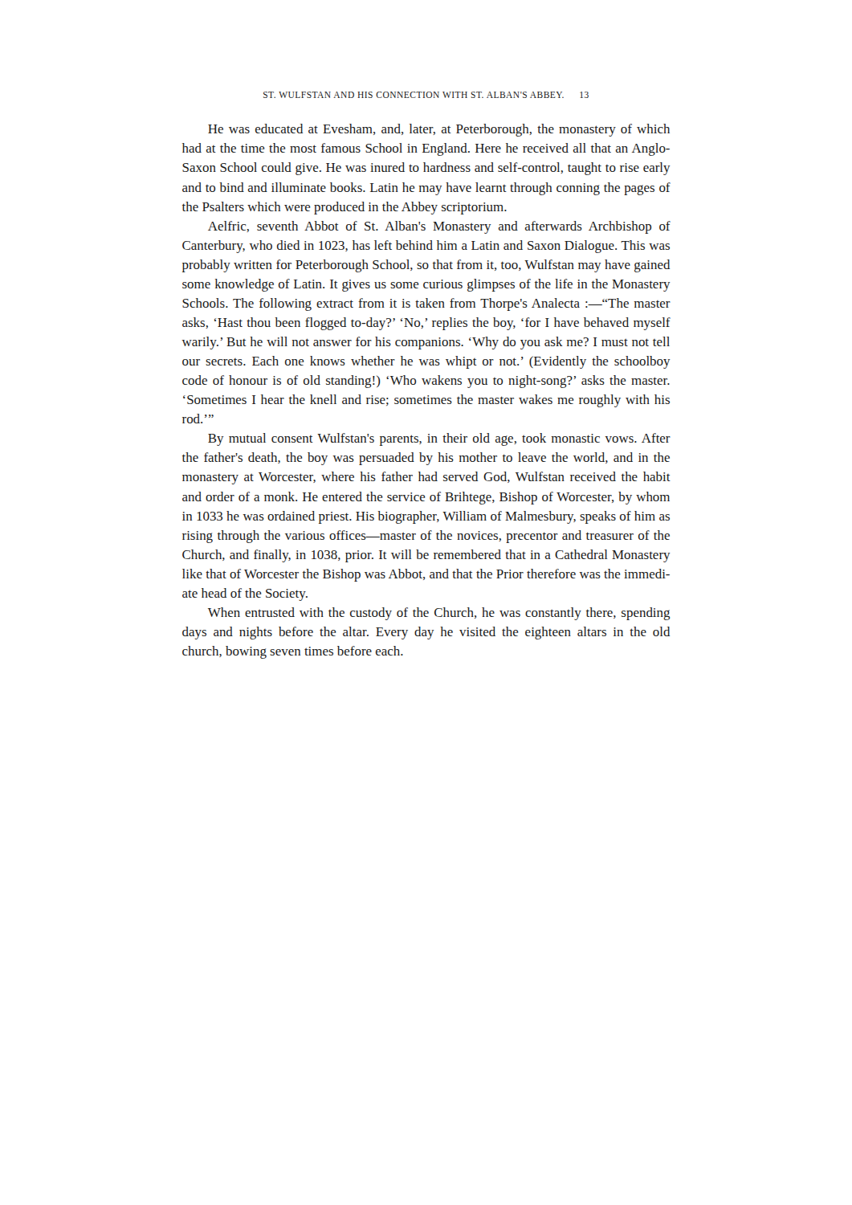St. Wulfstan and his connection with St. Alban's Abbey.13
He was educated at Evesham, and, later, at Peterborough, the monastery of which had at the time the most famous School in England. Here he received all that an Anglo-Saxon School could give. He was inured to hardness and self-control, taught to rise early and to bind and illuminate books. Latin he may have learnt through conning the pages of the Psalters which were produced in the Abbey scriptorium.
Aelfric, seventh Abbot of St. Alban's Monastery and afterwards Archbishop of Canterbury, who died in 1023, has left behind him a Latin and Saxon Dialogue. This was probably written for Peterborough School, so that from it, too, Wulfstan may have gained some knowledge of Latin. It gives us some curious glimpses of the life in the Monastery Schools. The following extract from it is taken from Thorpe's Analecta :—“The master asks, ‘Hast thou been flogged to-day?’ ‘No,’ replies the boy, ‘for I have behaved myself warily.’ But he will not answer for his companions. ‘Why do you ask me? I must not tell our secrets. Each one knows whether he was whipt or not.’ (Evidently the schoolboy code of honour is of old standing!) ‘Who wakens you to night-song?’ asks the master. ‘Sometimes I hear the knell and rise; sometimes the master wakes me roughly with his rod.’”
By mutual consent Wulfstan's parents, in their old age, took monastic vows. After the father's death, the boy was persuaded by his mother to leave the world, and in the monastery at Worcester, where his father had served God, Wulfstan received the habit and order of a monk. He entered the service of Brihtege, Bishop of Worcester, by whom in 1033 he was ordained priest. His biographer, William of Malmesbury, speaks of him as rising through the various offices—master of the novices, precentor and treasurer of the Church, and finally, in 1038, prior. It will be remembered that in a Cathedral Monastery like that of Worcester the Bishop was Abbot, and that the Prior therefore was the immediate head of the Society.
When entrusted with the custody of the Church, he was constantly there, spending days and nights before the altar. Every day he visited the eighteen altars in the old church, bowing seven times before each.